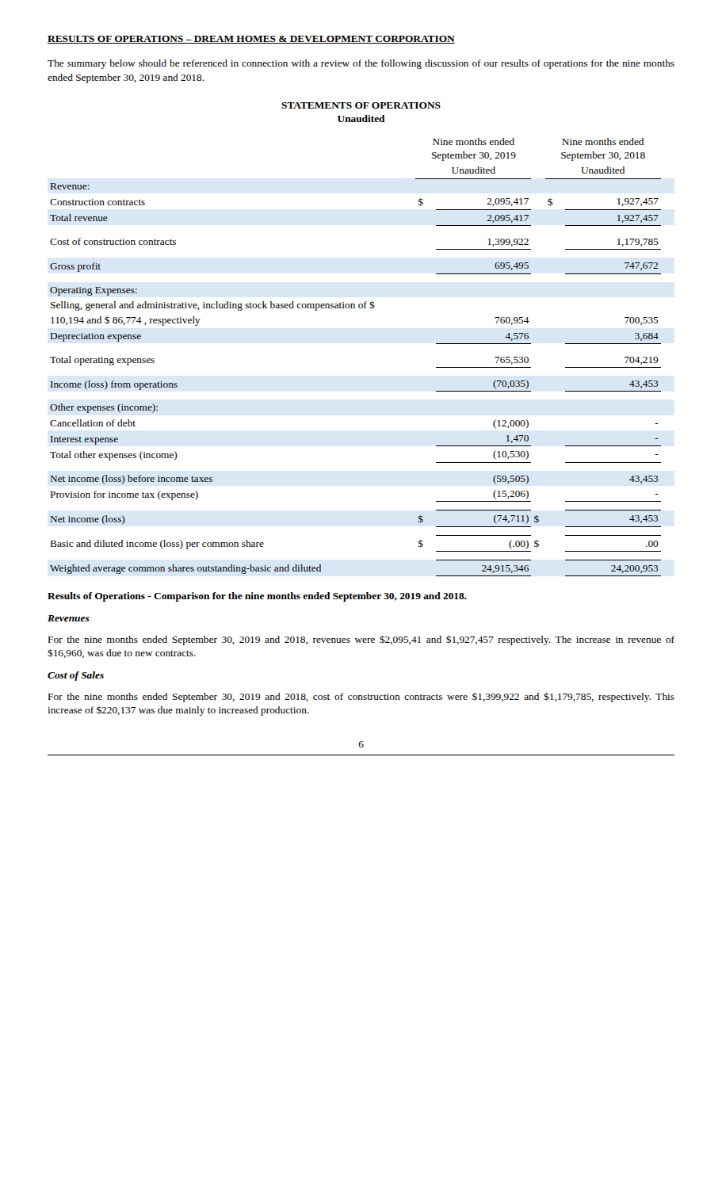RESULTS OF OPERATIONS – DREAM HOMES & DEVELOPMENT CORPORATION
The summary below should be referenced in connection with a review of the following discussion of our results of operations for the nine months ended September 30, 2019 and 2018.
STATEMENTS OF OPERATIONS
Unaudited
| | | Nine months ended September 30, 2019 | | Nine months ended September 30, 2018 | |
| | | Unaudited | | Unaudited | |
| Revenue: | | | | | | | |
| Construction contracts | | $ | 2,095,417 | | $ | 1,927,457 | |
| Total revenue | | | 2,095,417 | | | 1,927,457 | |
| Cost of construction contracts | | | 1,399,922 | | | 1,179,785 | |
| Gross profit | | | 695,495 | | | 747,672 | |
| Operating Expenses: | | | | | | | |
| Selling, general and administrative, including stock based compensation of $ | | | | | | | |
| 110,194 and $ 86,774 , respectively | | | 760,954 | | | 700,535 | |
| Depreciation expense | | | 4,576 | | | 3,684 | |
| Total operating expenses | | | 765,530 | | | 704,219 | |
| Income (loss) from operations | | | (70,035) | | | 43,453 | |
| Other expenses (income): | | | | | | | |
| Cancellation of debt | | | (12,000) | | | - | |
| Interest expense | | | 1,470 | | | - | |
| Total other expenses (income) | | | (10,530) | | | - | |
| Net income (loss) before income taxes | | | (59,505) | | | 43,453 | |
| Provision for income tax (expense) | | | (15,206) | | | - | |
| Net income (loss) | | $ | (74,711) | $ | | 43,453 | |
| Basic and diluted income (loss) per common share | | $ | (.00) | $ | | .00 | |
| Weighted average common shares outstanding-basic and diluted | | | 24,915,346 | | | 24,200,953 | |
Results of Operations - Comparison for the nine months ended September 30, 2019 and 2018.
Revenues
For the nine months ended September 30, 2019 and 2018, revenues were $2,095,41 and $1,927,457 respectively. The increase in revenue of $16,960, was due to new contracts.
Cost of Sales
For the nine months ended September 30, 2019 and 2018, cost of construction contracts were $1,399,922 and $1,179,785, respectively. This increase of $220,137 was due mainly to increased production.
6